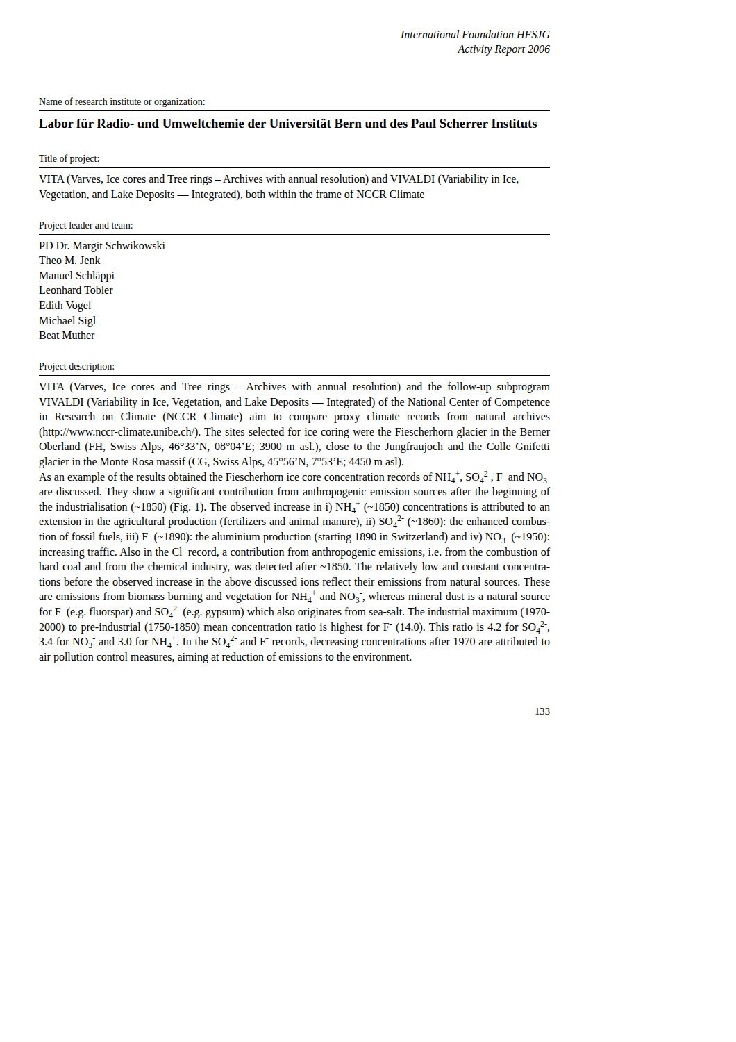International Foundation HFSJG
Activity Report 2006
Name of research institute or organization:
Labor für Radio- und Umweltchemie der Universität Bern und des Paul Scherrer Instituts
Title of project:
VITA (Varves, Ice cores and Tree rings – Archives with annual resolution) and VIVALDI (Variability in Ice, Vegetation, and Lake Deposits — Integrated), both within the frame of NCCR Climate
Project leader and team:
PD Dr. Margit Schwikowski
Theo M. Jenk
Manuel Schläppi
Leonhard Tobler
Edith Vogel
Michael Sigl
Beat Muther
Project description:
VITA (Varves, Ice cores and Tree rings – Archives with annual resolution) and the follow-up subprogram VIVALDI (Variability in Ice, Vegetation, and Lake Deposits — Integrated) of the National Center of Competence in Research on Climate (NCCR Climate) aim to compare proxy climate records from natural archives (http://www.nccr-climate.unibe.ch/). The sites selected for ice coring were the Fiescherhorn glacier in the Berner Oberland (FH, Swiss Alps, 46°33’N, 08°04’E; 3900 m asl.), close to the Jungfraujoch and the Colle Gnifetti glacier in the Monte Rosa massif (CG, Swiss Alps, 45°56’N, 7°53’E; 4450 m asl).
As an example of the results obtained the Fiescherhorn ice core concentration records of NH4+, SO42-, F- and NO3- are discussed. They show a significant contribution from anthropogenic emission sources after the beginning of the industrialisation (~1850) (Fig. 1). The observed increase in i) NH4+ (~1850) concentrations is attributed to an extension in the agricultural production (fertilizers and animal manure), ii) SO42- (~1860): the enhanced combustion of fossil fuels, iii) F- (~1890): the aluminium production (starting 1890 in Switzerland) and iv) NO3- (~1950): increasing traffic. Also in the Cl- record, a contribution from anthropogenic emissions, i.e. from the combustion of hard coal and from the chemical industry, was detected after ~1850. The relatively low and constant concentrations before the observed increase in the above discussed ions reflect their emissions from natural sources. These are emissions from biomass burning and vegetation for NH4+ and NO3-, whereas mineral dust is a natural source for F- (e.g. fluorspar) and SO42- (e.g. gypsum) which also originates from sea-salt. The industrial maximum (1970-2000) to pre-industrial (1750-1850) mean concentration ratio is highest for F- (14.0). This ratio is 4.2 for SO42-, 3.4 for NO3- and 3.0 for NH4+. In the SO42- and F- records, decreasing concentrations after 1970 are attributed to air pollution control measures, aiming at reduction of emissions to the environment.
133